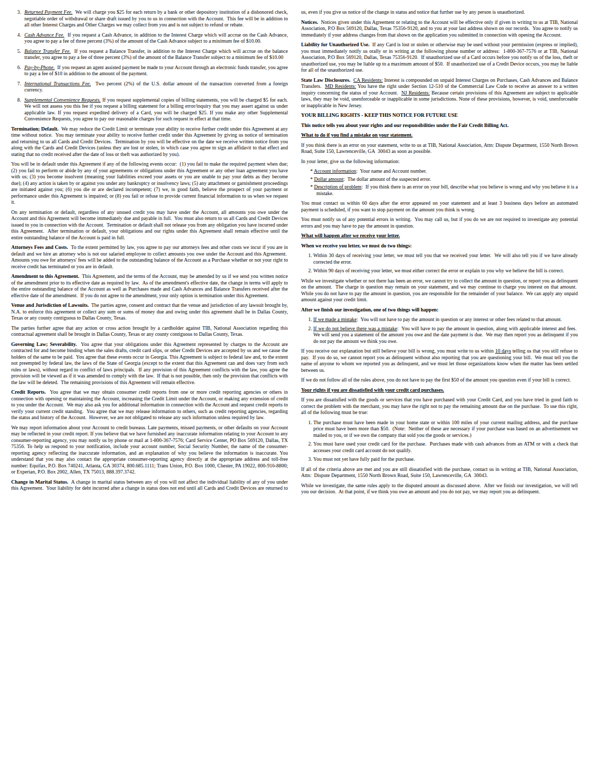Returned Payment Fee. We will charge you $25 for each return by a bank or other depository institution of a dishonored check, negotiable order of withdrawal or share draft issued by you to us in connection with the Account. This fee will be in addition to all other Interest Charges and Other Charges we may collect from you and is not subject to refund or rebate.
Cash Advance Fee. If you request a Cash Advance, in addition to the Interest Charge which will accrue on the Cash Advance, you agree to pay a fee of three percent (3%) of the amount of the Cash Advance subject to a minimum fee of $10.00.
Balance Transfer Fee. If you request a Balance Transfer, in addition to the Interest Charge which will accrue on the balance transfer, you agree to pay a fee of three percent (3%) of the amount of the Balance Transfer subject to a minimum fee of $10.00
Pay-by-Phone. If you request an agent assisted payment be made to your Account through an electronic funds transfer, you agree to pay a fee of $10 in addition to the amount of the payment.
International Transactions Fee. Two percent (2%) of the U.S. dollar amount of the transaction converted from a foreign currency.
Supplemental Convenience Requests. If you request supplemental copies of billing statements, you will be charged $5 for each. We will not assess you this fee if you request a billing statement for a billing error/inquiry that you may assert against us under applicable law. If you request expedited delivery of a Card, you will be charged $25. If you make any other Supplemental Convenience Requests, you agree to pay our reasonable charges for such request in effect at that time.
Termination; Default. We may reduce the Credit Limit or terminate your ability to receive further credit under this Agreement at any time without notice. You may terminate your ability to receive further credit under this Agreement by giving us notice of termination and returning to us all Cards and Credit Devices. Termination by you will be effective on the date we receive written notice from you along with the Cards and Credit Devices (unless they are lost or stolen, in which case you agree to sign an affidavit to that effect and stating that no credit received after the date of loss or theft was authorized by you).
You will be in default under this Agreement if any of the following events occur: (1) you fail to make the required payment when due; (2) you fail to perform or abide by any of your agreements or obligations under this Agreement or any other loan agreement you have with us; (3) you become insolvent (meaning your liabilities exceed your assets or you are unable to pay your debts as they become due); (4) any action is taken by or against you under any bankruptcy or insolvency laws; (5) any attachment or garnishment proceedings are initiated against you; (6) you die or are declared incompetent; (7) we, in good faith, believe the prospect of your payment or performance under this Agreement is impaired; or (8) you fail or refuse to provide current financial information to us when we request it.
On any termination or default, regardless of any unused credit you may have under the Account, all amounts you owe under the Account and this Agreement will become immediately due and payable in full. You must also return to us all Cards and Credit Devices issued to you in connection with the Account. Termination or default shall not release you from any obligation you have incurred under this Agreement. After termination or default, your obligations and our rights under this Agreement shall remain effective until the entire outstanding balance of the Account is paid in full.
Attorneys Fees and Costs. To the extent permitted by law, you agree to pay our attorneys fees and other costs we incur if you are in default and we hire an attorney who is not our salaried employee to collect amounts you owe under the Account and this Agreement. Amounts you owe for attorneys' fees will be added to the outstanding balance of the Account as a Purchase whether or not your right to receive credit has terminated or you are in default.
Amendment to this Agreement. This Agreement, and the terms of the Account, may be amended by us if we send you written notice of the amendment prior to its effective date as required by law. As of the amendment's effective date, the change in terms will apply to the entire outstanding balance of the Account as well as Purchases made and Cash Advances and Balance Transfers received after the effective date of the amendment. If you do not agree to the amendment, your only option is termination under this Agreement.
Venue and Jurisdiction of Lawsuits. The parties agree, consent and contract that the venue and jurisdiction of any lawsuit brought by, N.A. to enforce this agreement or collect any sum or sums of money due and owing under this agreement shall be in Dallas County, Texas or any county contiguous to Dallas County, Texas.
The parties further agree that any action or cross action brought by a cardholder against TIB, National Association regarding this contractual agreement shall be brought in Dallas County, Texas or any county contiguous to Dallas County, Texas.
Governing Law; Severability. You agree that your obligations under this Agreement represented by charges to the Account are contracted for and become binding when the sales drafts, credit card slips, or other Credit Devices are accepted by us and we cause the holders of the same to be paid. You agree that these events occur in Georgia. This Agreement is subject to federal law and, to the extent not preempted by federal law, the laws of the State of Georgia (except to the extent that this Agreement can and does vary from such rules or laws), without regard to conflict of laws principals. If any provision of this Agreement conflicts with the law, you agree the provision will be viewed as if it was amended to comply with the law. If that is not possible, then only the provision that conflicts with the law will be deleted. The remaining provisions of this Agreement will remain effective.
Credit Reports. You agree that we may obtain consumer credit reports from one or more credit reporting agencies or others in connection with opening or maintaining the Account, increasing the Credit Limit under the Account, or making any extension of credit to you under the Account. We may also ask you for additional information in connection with the Account and request credit reports to verify your current credit standing. You agree that we may release information to others, such as credit reporting agencies, regarding the status and history of the Account. However, we are not obligated to release any such information unless required by law.
We may report information about your Account to credit bureaus. Late payments, missed payments, or other defaults on your Account may be reflected in your credit report. If you believe that we have furnished any inaccurate information relating to your Account to any consumer-reporting agency, you may notify us by phone or mail at 1-800-367-7576; Card Service Center, PO Box 569120, Dallas, TX 75356. To help us respond to your notification, include your account number, Social Security Number, the name of the consumer-reporting agency reflecting the inaccurate information, and an explanation of why you believe the information is inaccurate. You understand that you may also contact the appropriate consumer-reporting agency directly at the appropriate address and toll-free number: Equifax, P.O. Box 740241, Atlanta, GA 30374, 800.685.1111; Trans Union, P.O. Box 1000, Chester, PA 19022, 800-916-8800; or Experian, P.O. Box 2002, Allen, TX 75013, 888.397.3742.
Change in Marital Status. A change in marital status between any of you will not affect the individual liability of any of you under this Agreement. Your liability for debt incurred after a change in status does not end until all Cards and Credit Devices are returned to us, even if you give us notice of the change in status and notice that further use by any person is unauthorized.
Notices. Notices given under this Agreement or relating to the Account will be effective only if given in writing to us at TIB, National Association, P.O Box 569120, Dallas, Texas 75356-9120, and to you at your last address shown on our records. You agree to notify us immediately if your address changes from that shown on the application you submitted in connection with opening the Account.
Liability for Unauthorized Use. If any Card is lost or stolen or otherwise may be used without your permission (express or implied), you must immediately notify us orally or in writing at the following phone number or address: 1-800-367-7576 or at TIB, National Association, P.O Box 569120, Dallas, Texas 75356-9120. If unauthorized use of a Card occurs before you notify us of the loss, theft or unauthorized use, you may be liable up to a maximum amount of $50. If unauthorized use of a Credit Device occurs, you may be liable for all of the unauthorized use.
State Law Disclosures. CA Residents: Interest is compounded on unpaid Interest Charges on Purchases, Cash Advances and Balance Transfers. MD Residents: You have the right under Section 12-510 of the Commercial Law Code to receive an answer to a written inquiry concerning the status of your Account. NJ Residents: Because certain provisions of this Agreement are subject to applicable laws, they may be void, unenforceable or inapplicable in some jurisdictions. None of these provisions, however, is void, unenforceable or inapplicable in New Jersey.
YOUR BILLING RIGHTS - KEEP THIS NOTICE FOR FUTURE USE
This notice tells you about your rights and our responsibilities under the Fair Credit Billing Act.
What to do if you find a mistake on your statement.
If you think there is an error on your statement, write to us at TIB, National Association, Attn: Dispute Department, 1550 North Brown Road, Suite 150, Lawrenceville, GA 30043 as soon as possible.
In your letter, give us the following information:
Account information: Your name and Account number.
Dollar amount: The dollar amount of the suspected error.
Description of problem: If you think there is an error on your bill, describe what you believe is wrong and why you believe it is a mistake.
You must contact us within 60 days after the error appeared on your statement and at least 3 business days before an automated payment is scheduled, if you want to stop payment on the amount you think is wrong.
You must notify us of any potential errors in writing. You may call us, but if you do we are not required to investigate any potential errors and you may have to pay the amount in question.
What will happen after we receive your letter.
When we receive you letter, we must do two things:
Within 30 days of receiving your letter, we must tell you that we received your letter. We will also tell you if we have already corrected the error.
Within 90 days of receiving your letter, we must either correct the error or explain to you why we believe the bill is correct.
While we investigate whether or not there has been an error, we cannot try to collect the amount in question, or report you as delinquent on the amount. The charge in question may remain on your statement, and we may continue to charge you interest on that amount. While you do not have to pay the amount in question, you are responsible for the remainder of your balance. We can apply any unpaid amount against your credit limit.
After we finish our investigation, one of two things will happen:
If we made a mistake: You will not have to pay the amount in question or any interest or other fees related to that amount.
If we do not believe there was a mistake: You will have to pay the amount in question, along with applicable interest and fees. We will send you a statement of the amount you owe and the date payment is due. We may then report you as delinquent if you do not pay the amount we think you owe.
If you receive our explanation but still believe your bill is wrong, you must write to us within 10 days telling us that you still refuse to pay. If you do so, we cannot report you as delinquent without also reporting that you are questioning your bill. We must tell you the name of anyone to whom we reported you as delinquent, and we must let those organizations know when the matter has been settled between us.
If we do not follow all of the rules above, you do not have to pay the first $50 of the amount you question even if your bill is correct.
Your rights if you are dissatisfied with your credit card purchases.
If you are dissatisfied with the goods or services that you have purchased with your Credit Card, and you have tried in good faith to correct the problem with the merchant, you may have the right not to pay the remaining amount due on the purchase. To use this right, all of the following must be true:
The purchase must have been made in your home state or within 100 miles of your current mailing address, and the purchase price must have been more than $50. (Note: Neither of these are necessary if your purchase was based on an advertisement we mailed to you, or if we own the company that sold you the goods or services.)
You must have used your credit card for the purchase. Purchases made with cash advances from an ATM or with a check that accesses your credit card account do not qualify.
You must not yet have fully paid for the purchase.
If all of the criteria above are met and you are still dissatisfied with the purchase, contact us in writing at TIB, National Association, Attn: Dispute Department, 1550 North Brown Road, Suite 150, Lawrenceville, GA 30043.
While we investigate, the same rules apply to the disputed amount as discussed above. After we finish our investigation, we will tell you our decision. At that point, if we think you owe an amount and you do not pay, we may report you as delinquent.